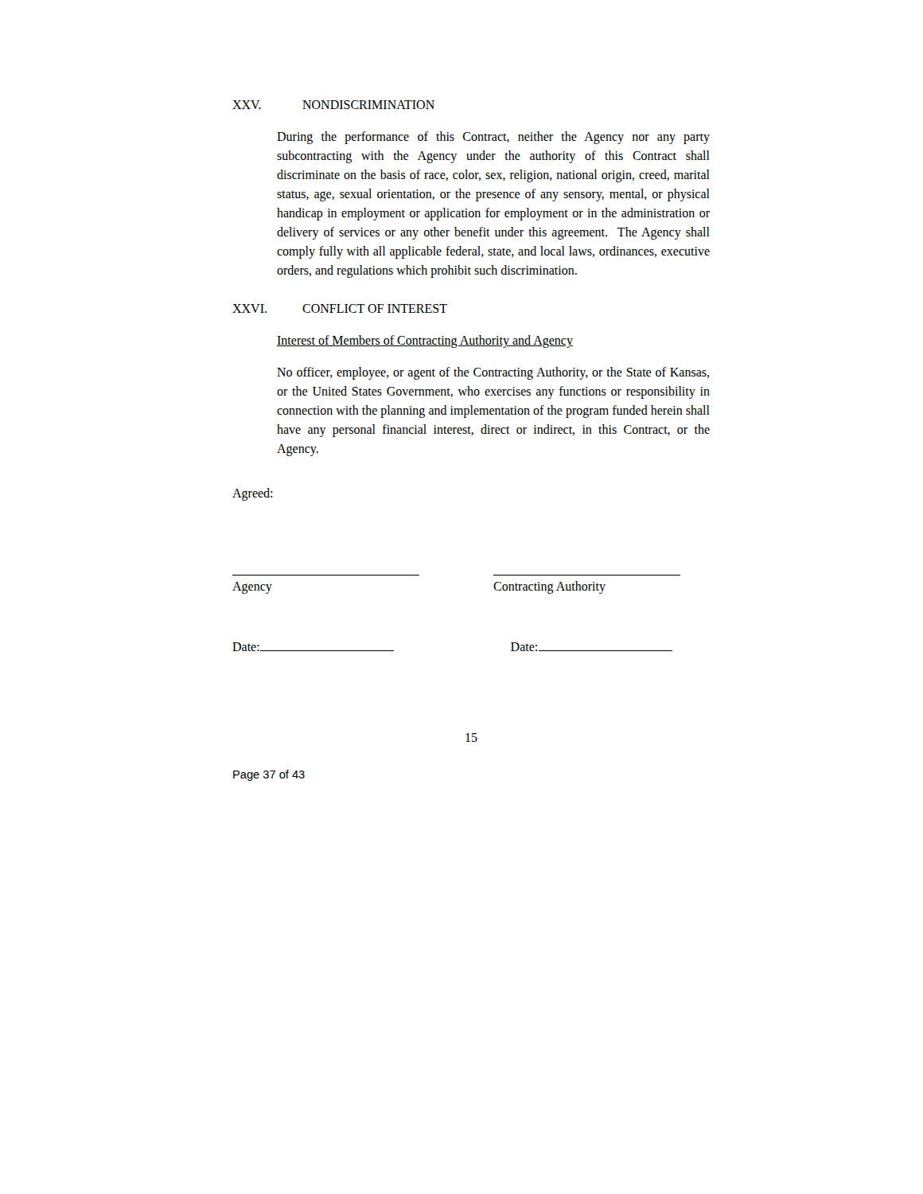XXV. NONDISCRIMINATION
During the performance of this Contract, neither the Agency nor any party subcontracting with the Agency under the authority of this Contract shall discriminate on the basis of race, color, sex, religion, national origin, creed, marital status, age, sexual orientation, or the presence of any sensory, mental, or physical handicap in employment or application for employment or in the administration or delivery of services or any other benefit under this agreement. The Agency shall comply fully with all applicable federal, state, and local laws, ordinances, executive orders, and regulations which prohibit such discrimination.
XXVI. CONFLICT OF INTEREST
Interest of Members of Contracting Authority and Agency
No officer, employee, or agent of the Contracting Authority, or the State of Kansas, or the United States Government, who exercises any functions or responsibility in connection with the planning and implementation of the program funded herein shall have any personal financial interest, direct or indirect, in this Contract, or the Agency.
Agreed:
Agency
Contracting Authority
Date:
Date:
15
Page 37 of 43